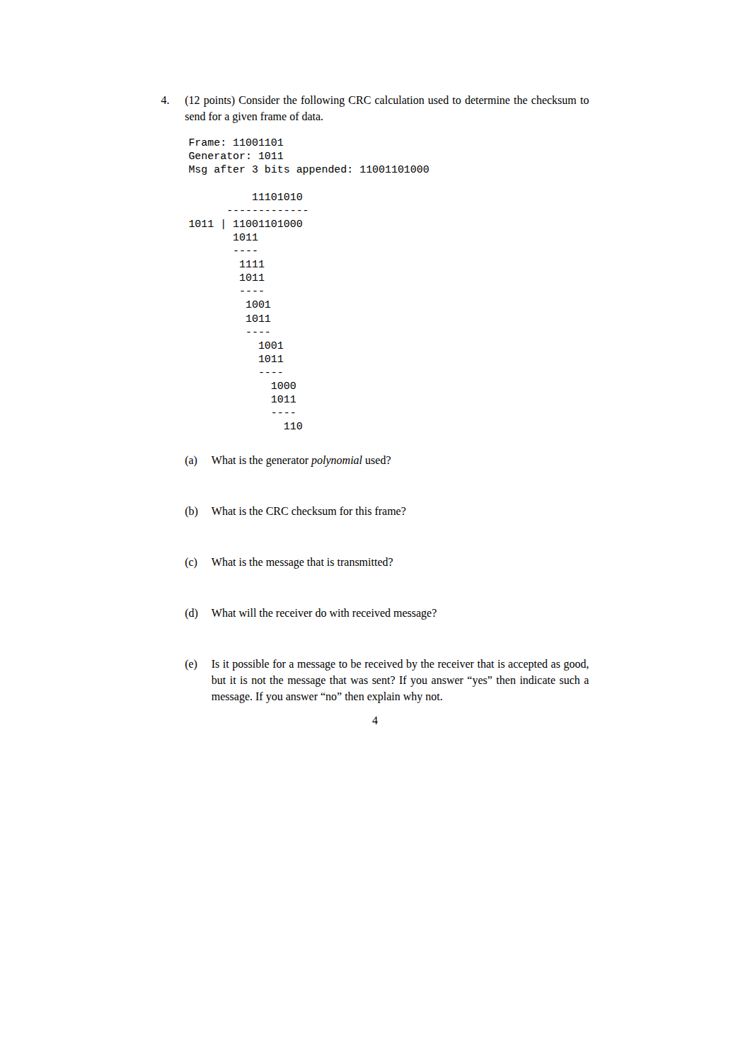4.
(12 points) Consider the following CRC calculation used to determine the checksum to send for a given frame of data.
Frame: 11001101
Generator: 1011
Msg after 3 bits appended: 11001101000

          11101010
      -------------
1011 | 11001101000
       1011
       ----
        1111
        1011
        ----
         1001
         1011
         ----
           1001
           1011
           ----
             1000
             1011
             ----
               110
(a) What is the generator polynomial used?
(b) What is the CRC checksum for this frame?
(c) What is the message that is transmitted?
(d) What will the receiver do with received message?
(e) Is it possible for a message to be received by the receiver that is accepted as good, but it is not the message that was sent? If you answer “yes” then indicate such a message. If you answer “no” then explain why not.
4